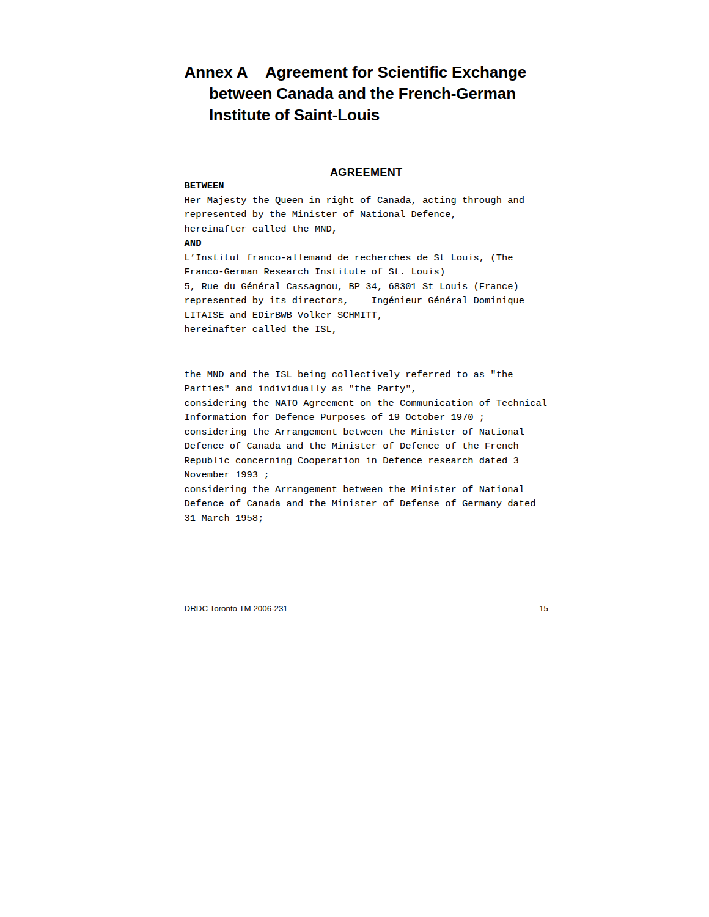Annex A Agreement for Scientific Exchange between Canada and the French-German Institute of Saint-Louis
AGREEMENT
BETWEEN
Her Majesty the Queen in right of Canada, acting through and represented by the Minister of National Defence,
hereinafter called the MND,
AND
L’Institut franco-allemand de recherches de St Louis, (The Franco-German Research Institute of St. Louis)
5, Rue du Général Cassagnou, BP 34, 68301 St Louis (France)
represented by its directors, Ingénieur Général Dominique LITAISE and EDirBWB Volker SCHMITT,
hereinafter called the ISL,
the MND and the ISL being collectively referred to as "the Parties" and individually as "the Party",
considering the NATO Agreement on the Communication of Technical Information for Defence Purposes of 19 October 1970 ;
considering the Arrangement between the Minister of National Defence of Canada and the Minister of Defence of the French Republic concerning Cooperation in Defence research dated 3 November 1993 ;
considering the Arrangement between the Minister of National Defence of Canada and the Minister of Defense of Germany dated 31 March 1958;
DRDC Toronto TM 2006-231 15